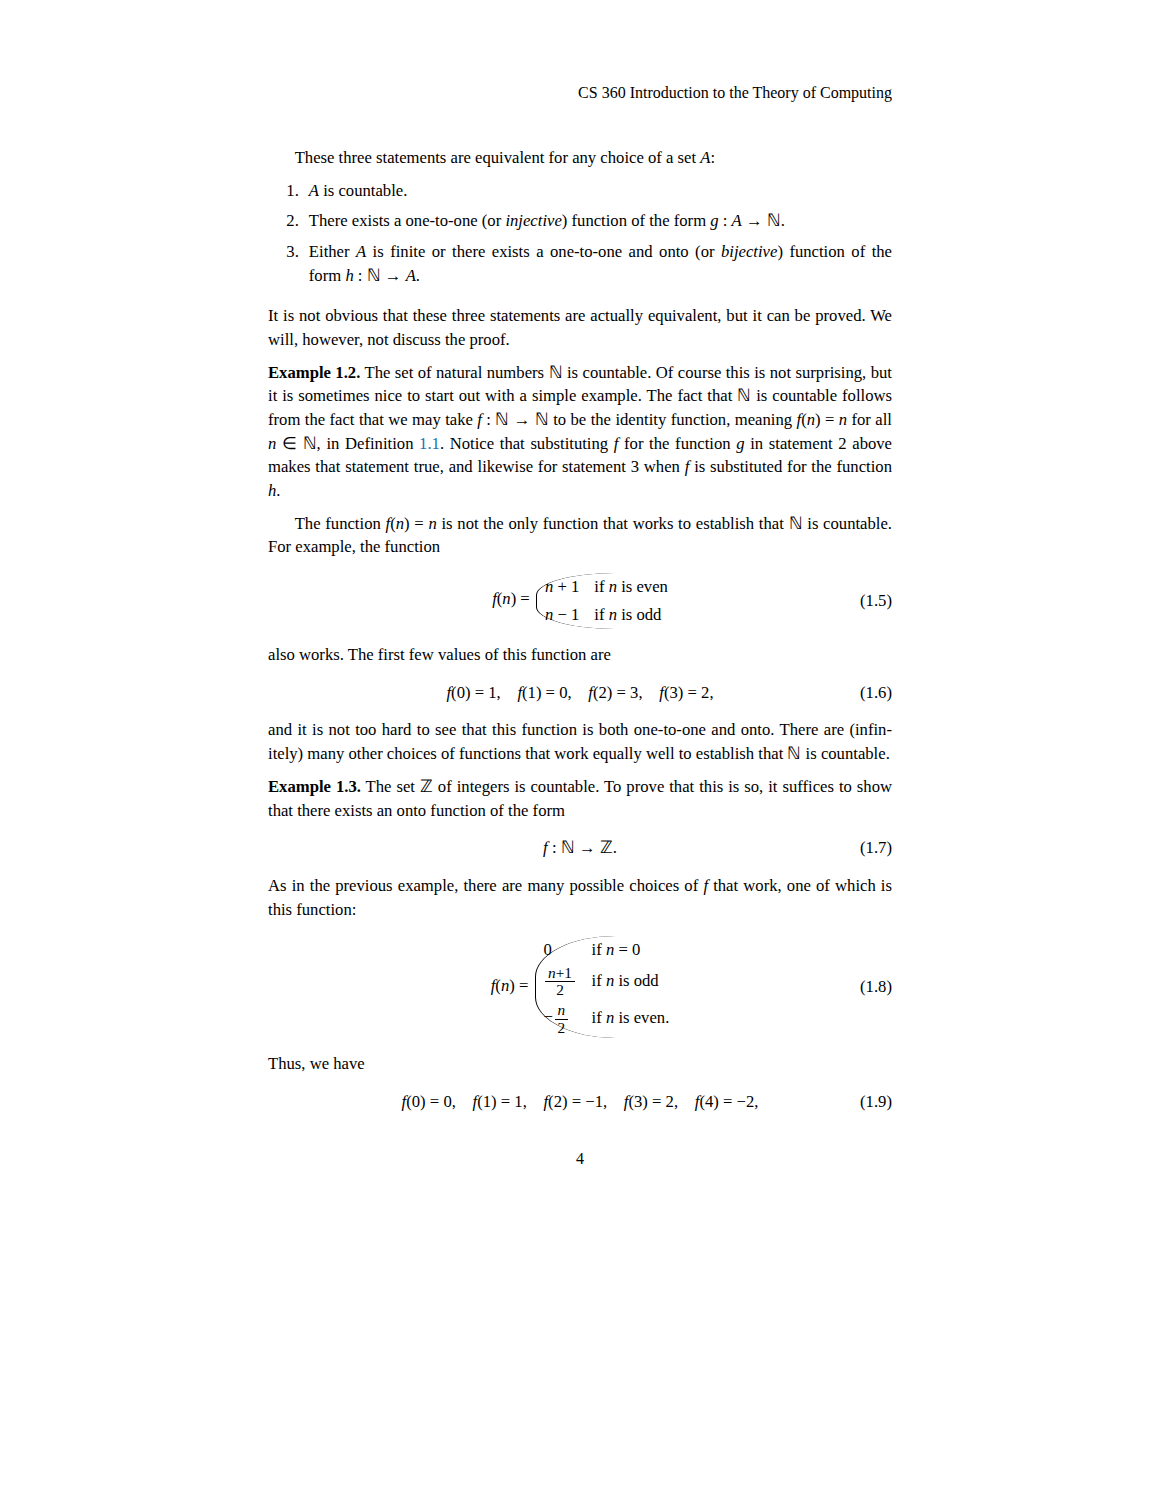CS 360 Introduction to the Theory of Computing
These three statements are equivalent for any choice of a set A:
A is countable.
There exists a one-to-one (or injective) function of the form g : A → ℕ.
Either A is finite or there exists a one-to-one and onto (or bijective) function of the form h : ℕ → A.
It is not obvious that these three statements are actually equivalent, but it can be proved. We will, however, not discuss the proof.
Example 1.2. The set of natural numbers ℕ is countable. Of course this is not surprising, but it is sometimes nice to start out with a simple example. The fact that ℕ is countable follows from the fact that we may take f : ℕ → ℕ to be the identity function, meaning f(n) = n for all n ∈ ℕ, in Definition 1.1. Notice that substituting f for the function g in statement 2 above makes that statement true, and likewise for statement 3 when f is substituted for the function h.
The function f(n) = n is not the only function that works to establish that ℕ is countable. For example, the function
f(n) = n + 1 if n is even n − 1 if n is odd
(1.5)
also works. The first few values of this function are
f(0) = 1, f(1) = 0, f(2) = 3, f(3) = 2,
(1.6)
and it is not too hard to see that this function is both one-to-one and onto. There are (infinitely) many other choices of functions that work equally well to establish that ℕ is countable.
Example 1.3. The set ℤ of integers is countable. To prove that this is so, it suffices to show that there exists an onto function of the form
f : ℕ → ℤ.
(1.7)
As in the previous example, there are many possible choices of f that work, one of which is this function:
f(n) = 0 if n = 0 n+12 if n is odd −n 2 if n is even.
(1.8)
Thus, we have
f(0) = 0, f(1) = 1, f(2) = −1, f(3) = 2, f(4) = −2,
(1.9)
4